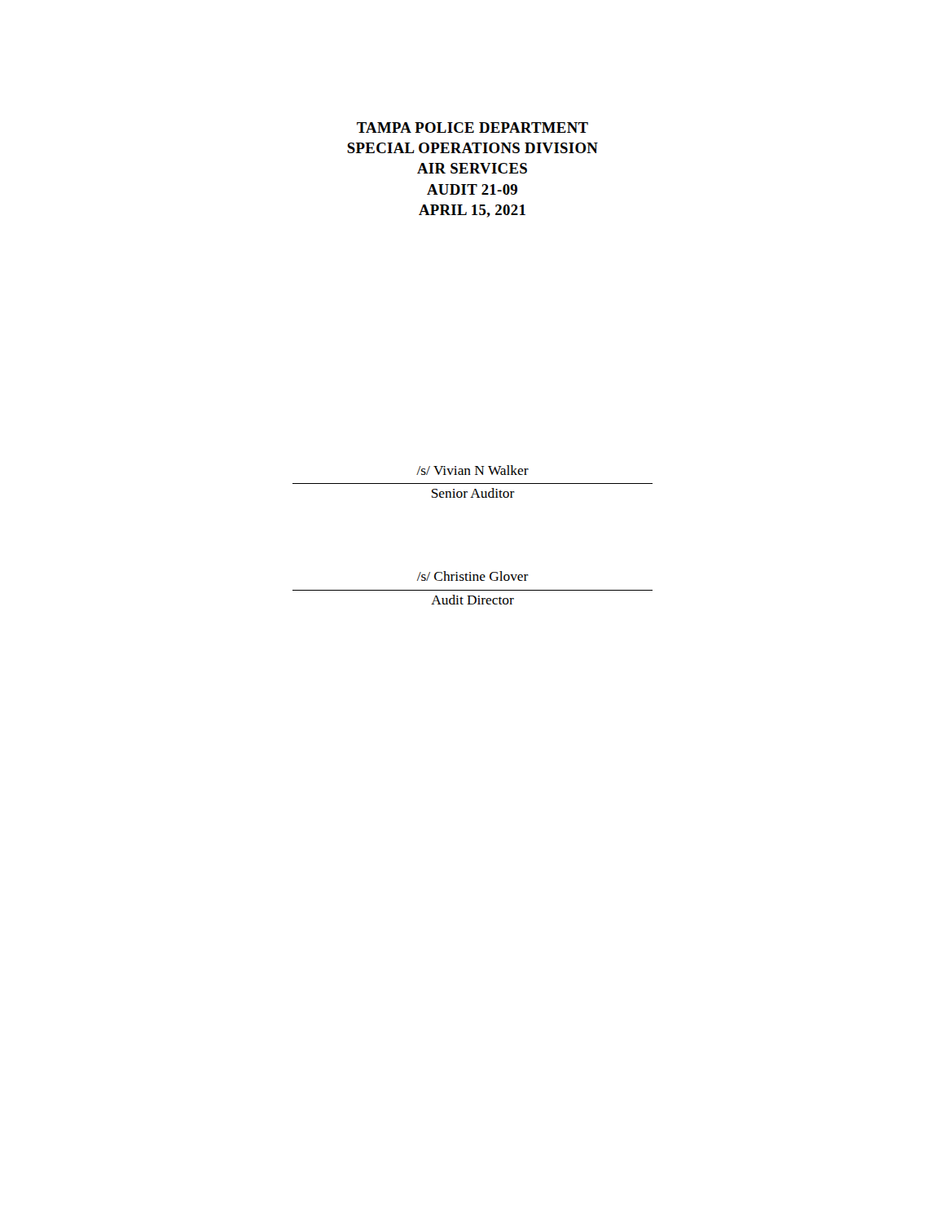TAMPA POLICE DEPARTMENT
SPECIAL OPERATIONS DIVISION
AIR SERVICES
AUDIT 21-09
APRIL 15, 2021
/s/ Vivian N Walker
Senior Auditor
/s/ Christine Glover
Audit Director